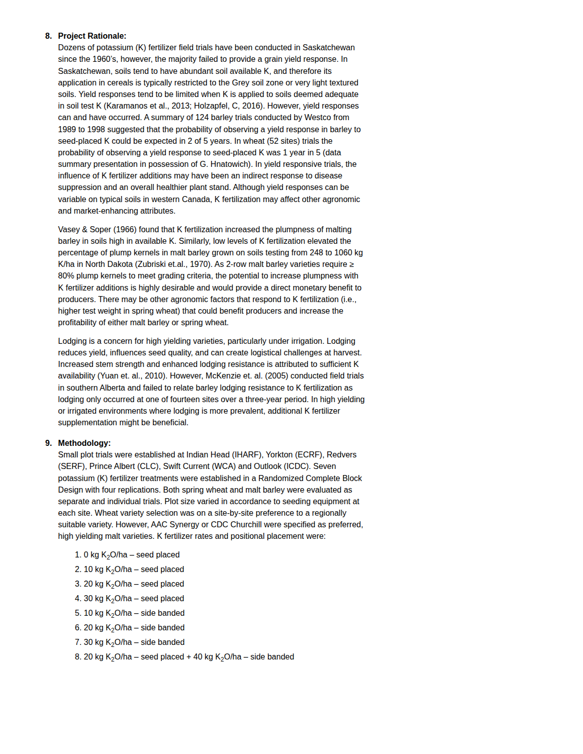8. Project Rationale:
Dozens of potassium (K) fertilizer field trials have been conducted in Saskatchewan since the 1960’s, however, the majority failed to provide a grain yield response. In Saskatchewan, soils tend to have abundant soil available K, and therefore its application in cereals is typically restricted to the Grey soil zone or very light textured soils. Yield responses tend to be limited when K is applied to soils deemed adequate in soil test K (Karamanos et al., 2013; Holzapfel, C, 2016). However, yield responses can and have occurred. A summary of 124 barley trials conducted by Westco from 1989 to 1998 suggested that the probability of observing a yield response in barley to seed-placed K could be expected in 2 of 5 years. In wheat (52 sites) trials the probability of observing a yield response to seed-placed K was 1 year in 5 (data summary presentation in possession of G. Hnatowich). In yield responsive trials, the influence of K fertilizer additions may have been an indirect response to disease suppression and an overall healthier plant stand. Although yield responses can be variable on typical soils in western Canada, K fertilization may affect other agronomic and market-enhancing attributes.
Vasey & Soper (1966) found that K fertilization increased the plumpness of malting barley in soils high in available K. Similarly, low levels of K fertilization elevated the percentage of plump kernels in malt barley grown on soils testing from 248 to 1060 kg K/ha in North Dakota (Zubriski et.al., 1970). As 2-row malt barley varieties require ≥ 80% plump kernels to meet grading criteria, the potential to increase plumpness with K fertilizer additions is highly desirable and would provide a direct monetary benefit to producers. There may be other agronomic factors that respond to K fertilization (i.e., higher test weight in spring wheat) that could benefit producers and increase the profitability of either malt barley or spring wheat.
Lodging is a concern for high yielding varieties, particularly under irrigation. Lodging reduces yield, influences seed quality, and can create logistical challenges at harvest. Increased stem strength and enhanced lodging resistance is attributed to sufficient K availability (Yuan et. al., 2010). However, McKenzie et. al. (2005) conducted field trials in southern Alberta and failed to relate barley lodging resistance to K fertilization as lodging only occurred at one of fourteen sites over a three-year period. In high yielding or irrigated environments where lodging is more prevalent, additional K fertilizer supplementation might be beneficial.
9. Methodology:
Small plot trials were established at Indian Head (IHARF), Yorkton (ECRF), Redvers (SERF), Prince Albert (CLC), Swift Current (WCA) and Outlook (ICDC). Seven potassium (K) fertilizer treatments were established in a Randomized Complete Block Design with four replications. Both spring wheat and malt barley were evaluated as separate and individual trials. Plot size varied in accordance to seeding equipment at each site. Wheat variety selection was on a site-by-site preference to a regionally suitable variety. However, AAC Synergy or CDC Churchill were specified as preferred, high yielding malt varieties. K fertilizer rates and positional placement were:
0 kg K2O/ha – seed placed
10 kg K2O/ha – seed placed
20 kg K2O/ha – seed placed
30 kg K2O/ha – seed placed
10 kg K2O/ha – side banded
20 kg K2O/ha – side banded
30 kg K2O/ha – side banded
20 kg K2O/ha – seed placed + 40 kg K2O/ha – side banded